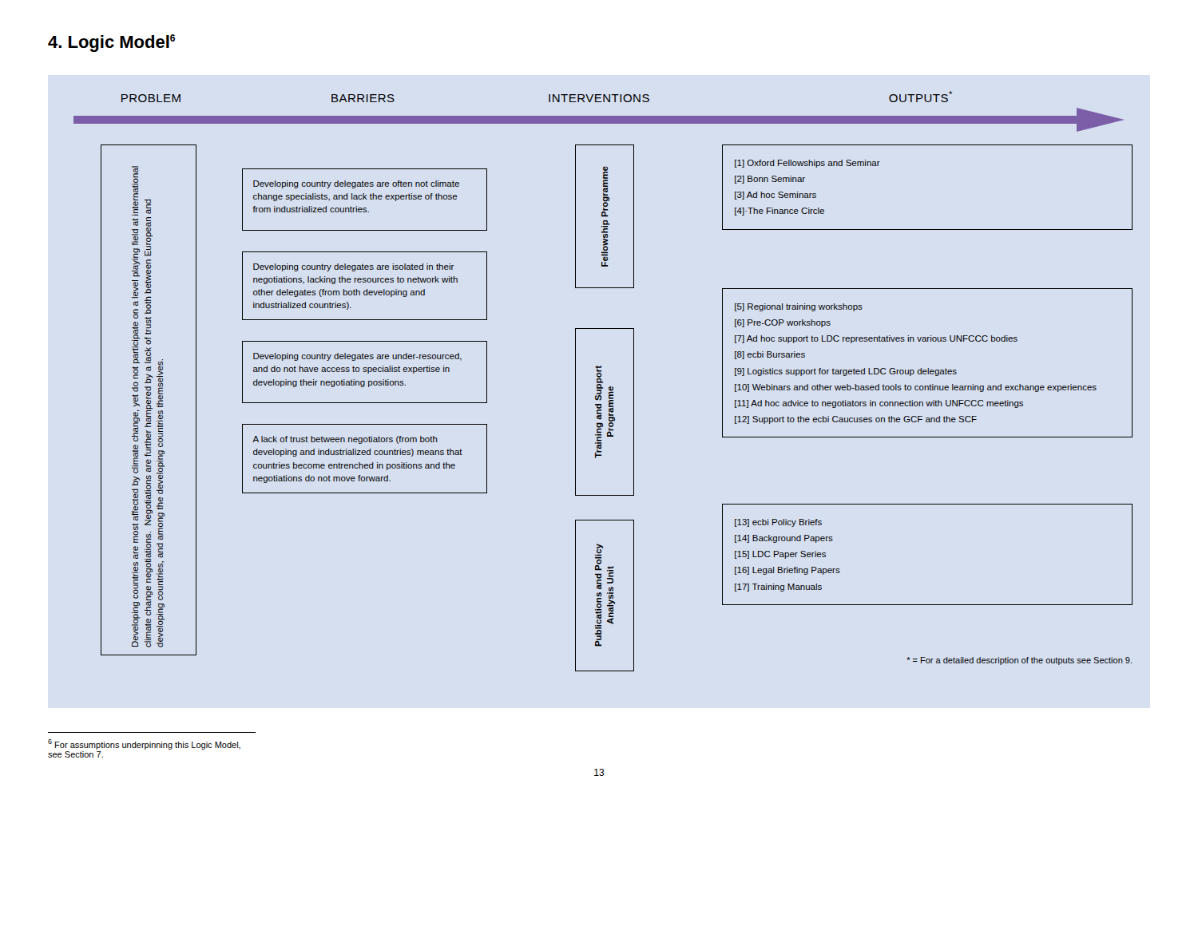4. Logic Model6
PROBLEM
BARRIERS
INTERVENTIONS
OUTPUTS*
Developing countries are most affected by climate change, yet do not participate on a level playing field at international climate change negotiations. Negotiations are further hampered by a lack of trust both between European and developing countries, and among the developing countries themselves.
Developing country delegates are often not climate change specialists, and lack the expertise of those from industrialized countries.
Developing country delegates are isolated in their negotiations, lacking the resources to network with other delegates (from both developing and industrialized countries).
Developing country delegates are under-resourced, and do not have access to specialist expertise in developing their negotiating positions.
A lack of trust between negotiators (from both developing and industrialized countries) means that countries become entrenched in positions and the negotiations do not move forward.
Fellowship Programme
Training and Support
Programme
Publications and Policy
Analysis Unit
[1] Oxford Fellowships and Seminar
[2] Bonn Seminar
[3] Ad hoc Seminars
[4]·The Finance Circle
[5] Regional training workshops
[6] Pre-COP workshops
[7] Ad hoc support to LDC representatives in various UNFCCC bodies
[8] ecbi Bursaries
[9] Logistics support for targeted LDC Group delegates
[10] Webinars and other web-based tools to continue learning and exchange experiences
[11] Ad hoc advice to negotiators in connection with UNFCCC meetings
[12] Support to the ecbi Caucuses on the GCF and the SCF
[13] ecbi Policy Briefs
[14] Background Papers
[15] LDC Paper Series
[16] Legal Briefing Papers
[17] Training Manuals
* = For a detailed description of the outputs see Section 9.
6 For assumptions underpinning this Logic Model, see Section 7.
13